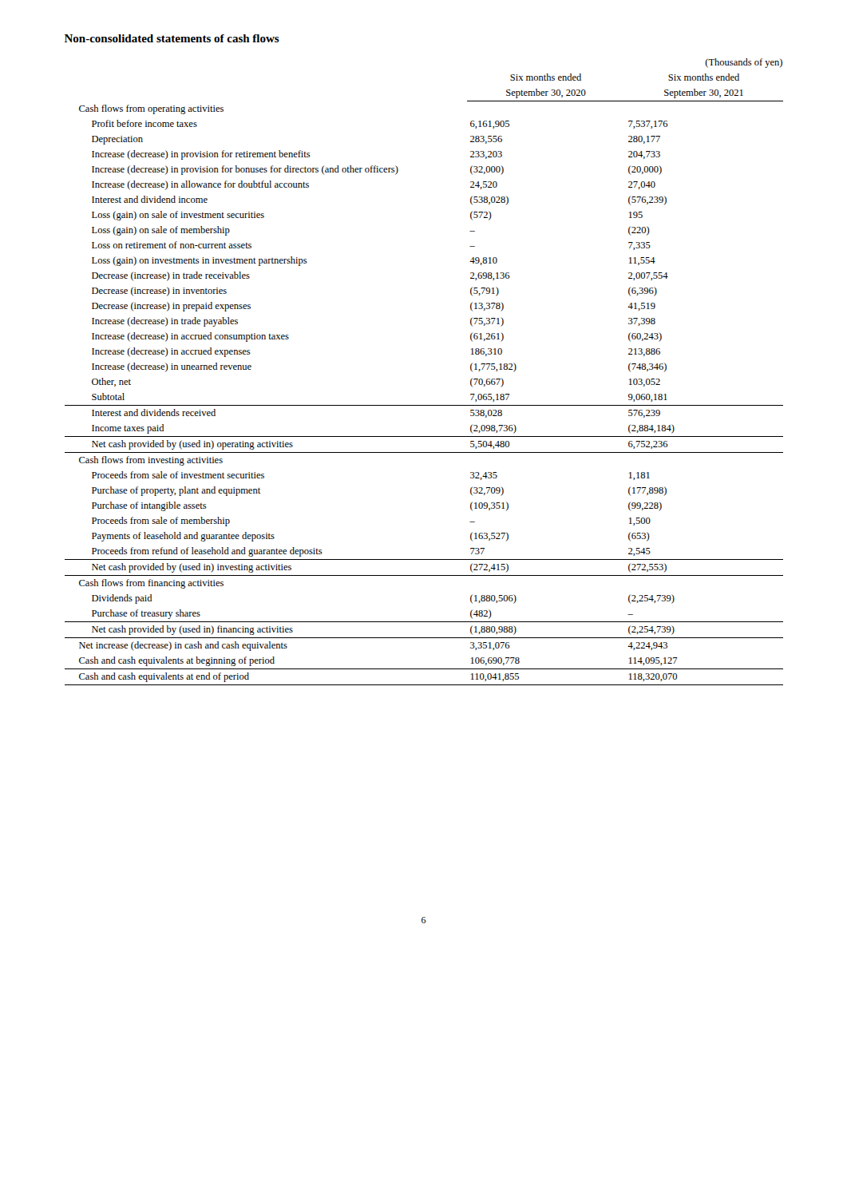Non-consolidated statements of cash flows
(Thousands of yen)
| | Six months ended | Six months ended |
| --- | --- | --- |
| | September 30, 2020 | September 30, 2021 |
| Cash flows from operating activities | | |
| Profit before income taxes | 6,161,905 | 7,537,176 |
| Depreciation | 283,556 | 280,177 |
| Increase (decrease) in provision for retirement benefits | 233,203 | 204,733 |
| Increase (decrease) in provision for bonuses for directors (and other officers) | (32,000) | (20,000) |
| Increase (decrease) in allowance for doubtful accounts | 24,520 | 27,040 |
| Interest and dividend income | (538,028) | (576,239) |
| Loss (gain) on sale of investment securities | (572) | 195 |
| Loss (gain) on sale of membership | – | (220) |
| Loss on retirement of non-current assets | – | 7,335 |
| Loss (gain) on investments in investment partnerships | 49,810 | 11,554 |
| Decrease (increase) in trade receivables | 2,698,136 | 2,007,554 |
| Decrease (increase) in inventories | (5,791) | (6,396) |
| Decrease (increase) in prepaid expenses | (13,378) | 41,519 |
| Increase (decrease) in trade payables | (75,371) | 37,398 |
| Increase (decrease) in accrued consumption taxes | (61,261) | (60,243) |
| Increase (decrease) in accrued expenses | 186,310 | 213,886 |
| Increase (decrease) in unearned revenue | (1,775,182) | (748,346) |
| Other, net | (70,667) | 103,052 |
| Subtotal | 7,065,187 | 9,060,181 |
| Interest and dividends received | 538,028 | 576,239 |
| Income taxes paid | (2,098,736) | (2,884,184) |
| Net cash provided by (used in) operating activities | 5,504,480 | 6,752,236 |
| Cash flows from investing activities | | |
| Proceeds from sale of investment securities | 32,435 | 1,181 |
| Purchase of property, plant and equipment | (32,709) | (177,898) |
| Purchase of intangible assets | (109,351) | (99,228) |
| Proceeds from sale of membership | – | 1,500 |
| Payments of leasehold and guarantee deposits | (163,527) | (653) |
| Proceeds from refund of leasehold and guarantee deposits | 737 | 2,545 |
| Net cash provided by (used in) investing activities | (272,415) | (272,553) |
| Cash flows from financing activities | | |
| Dividends paid | (1,880,506) | (2,254,739) |
| Purchase of treasury shares | (482) | – |
| Net cash provided by (used in) financing activities | (1,880,988) | (2,254,739) |
| Net increase (decrease) in cash and cash equivalents | 3,351,076 | 4,224,943 |
| Cash and cash equivalents at beginning of period | 106,690,778 | 114,095,127 |
| Cash and cash equivalents at end of period | 110,041,855 | 118,320,070 |
6